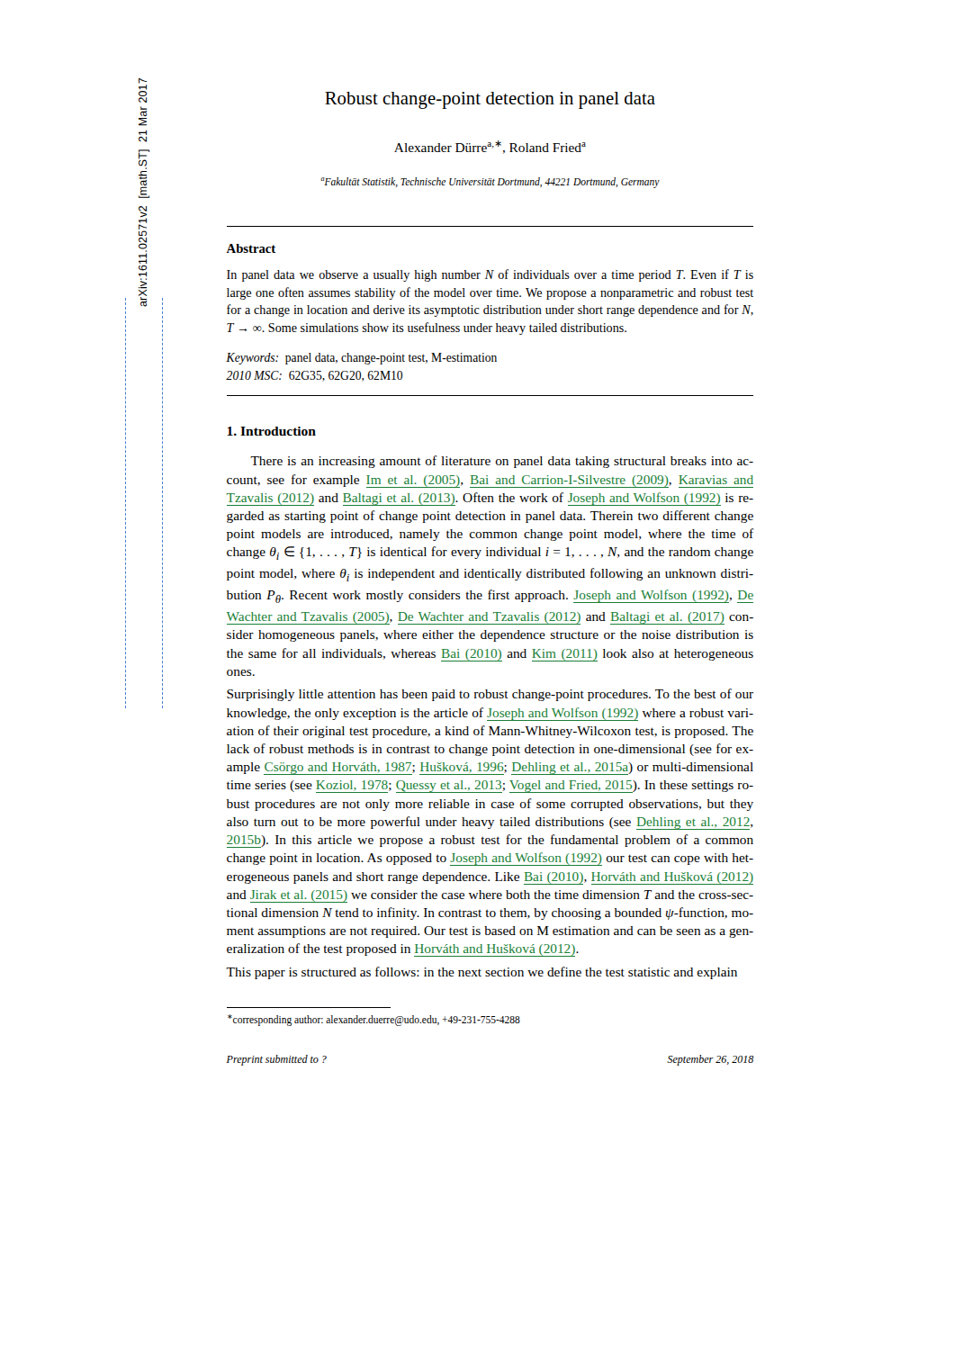arXiv:1611.02571v2 [math.ST] 21 Mar 2017
Robust change-point detection in panel data
Alexander Dürrea,∗, Roland Frieda
aFakultät Statistik, Technische Universität Dortmund, 44221 Dortmund, Germany
Abstract
In panel data we observe a usually high number N of individuals over a time period T. Even if T is large one often assumes stability of the model over time. We propose a nonparametric and robust test for a change in location and derive its asymptotic distribution under short range dependence and for N, T → ∞. Some simulations show its usefulness under heavy tailed distributions.
Keywords: panel data, change-point test, M-estimation
2010 MSC: 62G35, 62G20, 62M10
1. Introduction
There is an increasing amount of literature on panel data taking structural breaks into account, see for example Im et al. (2005), Bai and Carrion-I-Silvestre (2009), Karavias and Tzavalis (2012) and Baltagi et al. (2013). Often the work of Joseph and Wolfson (1992) is regarded as starting point of change point detection in panel data. Therein two different change point models are introduced, namely the common change point model, where the time of change θi ∈ {1, . . . , T} is identical for every individual i = 1, . . . , N, and the random change point model, where θi is independent and identically distributed following an unknown distribution Pθ. Recent work mostly considers the first approach. Joseph and Wolfson (1992), De Wachter and Tzavalis (2005), De Wachter and Tzavalis (2012) and Baltagi et al. (2017) consider homogeneous panels, where either the dependence structure or the noise distribution is the same for all individuals, whereas Bai (2010) and Kim (2011) look also at heterogeneous ones.
Surprisingly little attention has been paid to robust change-point procedures. To the best of our knowledge, the only exception is the article of Joseph and Wolfson (1992) where a robust variation of their original test procedure, a kind of Mann-Whitney-Wilcoxon test, is proposed. The lack of robust methods is in contrast to change point detection in one-dimensional (see for example Csörgo and Horváth, 1987; Hušková, 1996; Dehling et al., 2015a) or multi-dimensional time series (see Koziol, 1978; Quessy et al., 2013; Vogel and Fried, 2015). In these settings robust procedures are not only more reliable in case of some corrupted observations, but they also turn out to be more powerful under heavy tailed distributions (see Dehling et al., 2012, 2015b). In this article we propose a robust test for the fundamental problem of a common change point in location. As opposed to Joseph and Wolfson (1992) our test can cope with heterogeneous panels and short range dependence. Like Bai (2010), Horváth and Hušková (2012) and Jirak et al. (2015) we consider the case where both the time dimension T and the cross-sectional dimension N tend to infinity. In contrast to them, by choosing a bounded ψ-function, moment assumptions are not required. Our test is based on M estimation and can be seen as a generalization of the test proposed in Horváth and Hušková (2012).
This paper is structured as follows: in the next section we define the test statistic and explain
∗corresponding author: alexander.duerre@udo.edu, +49-231-755-4288
Preprint submitted to ? September 26, 2018